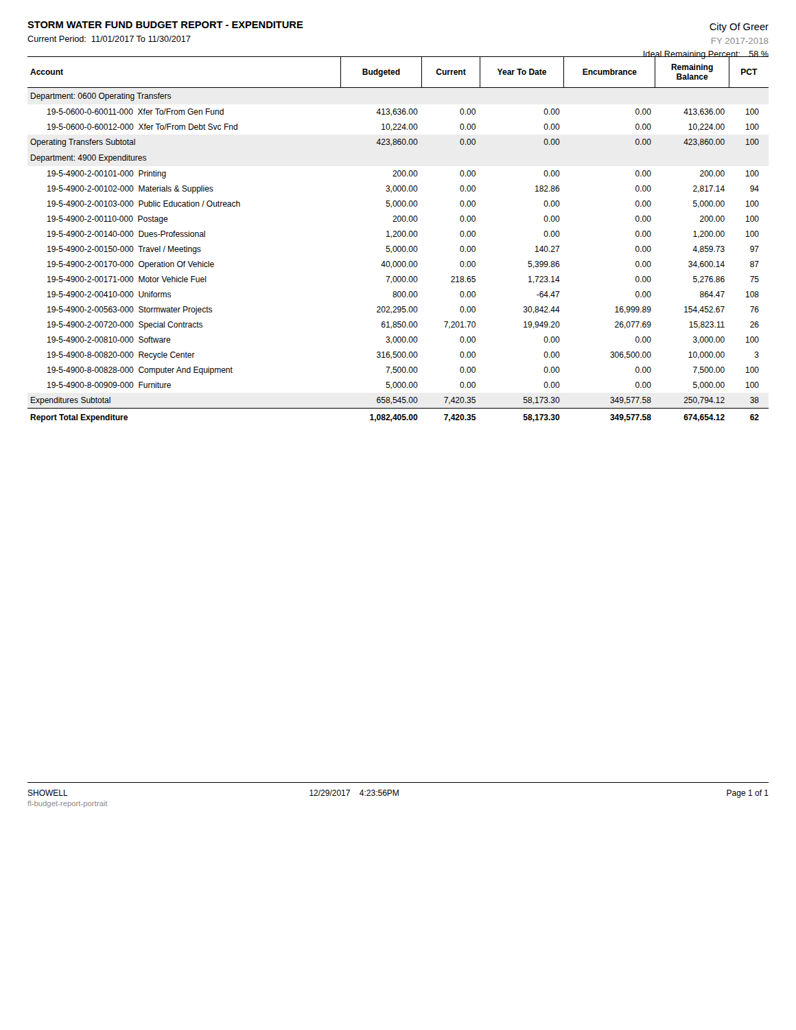STORM WATER FUND BUDGET REPORT - EXPENDITURE
Current Period: 11/01/2017 To 11/30/2017
City Of Greer
FY 2017-2018
Ideal Remaining Percent: 58 %
| Account | Budgeted | Current | Year To Date | Encumbrance | Remaining Balance | PCT |
| --- | --- | --- | --- | --- | --- | --- |
| Department: 0600 Operating Transfers |
| 19-5-0600-0-60011-000 Xfer To/From Gen Fund | 413,636.00 | 0.00 | 0.00 | 0.00 | 413,636.00 | 100 |
| 19-5-0600-0-60012-000 Xfer To/From Debt Svc Fnd | 10,224.00 | 0.00 | 0.00 | 0.00 | 10,224.00 | 100 |
| Operating Transfers Subtotal | 423,860.00 | 0.00 | 0.00 | 0.00 | 423,860.00 | 100 |
| Department: 4900 Expenditures |
| 19-5-4900-2-00101-000 Printing | 200.00 | 0.00 | 0.00 | 0.00 | 200.00 | 100 |
| 19-5-4900-2-00102-000 Materials & Supplies | 3,000.00 | 0.00 | 182.86 | 0.00 | 2,817.14 | 94 |
| 19-5-4900-2-00103-000 Public Education / Outreach | 5,000.00 | 0.00 | 0.00 | 0.00 | 5,000.00 | 100 |
| 19-5-4900-2-00110-000 Postage | 200.00 | 0.00 | 0.00 | 0.00 | 200.00 | 100 |
| 19-5-4900-2-00140-000 Dues-Professional | 1,200.00 | 0.00 | 0.00 | 0.00 | 1,200.00 | 100 |
| 19-5-4900-2-00150-000 Travel / Meetings | 5,000.00 | 0.00 | 140.27 | 0.00 | 4,859.73 | 97 |
| 19-5-4900-2-00170-000 Operation Of Vehicle | 40,000.00 | 0.00 | 5,399.86 | 0.00 | 34,600.14 | 87 |
| 19-5-4900-2-00171-000 Motor Vehicle Fuel | 7,000.00 | 218.65 | 1,723.14 | 0.00 | 5,276.86 | 75 |
| 19-5-4900-2-00410-000 Uniforms | 800.00 | 0.00 | -64.47 | 0.00 | 864.47 | 108 |
| 19-5-4900-2-00563-000 Stormwater Projects | 202,295.00 | 0.00 | 30,842.44 | 16,999.89 | 154,452.67 | 76 |
| 19-5-4900-2-00720-000 Special Contracts | 61,850.00 | 7,201.70 | 19,949.20 | 26,077.69 | 15,823.11 | 26 |
| 19-5-4900-2-00810-000 Software | 3,000.00 | 0.00 | 0.00 | 0.00 | 3,000.00 | 100 |
| 19-5-4900-8-00820-000 Recycle Center | 316,500.00 | 0.00 | 0.00 | 306,500.00 | 10,000.00 | 3 |
| 19-5-4900-8-00828-000 Computer And Equipment | 7,500.00 | 0.00 | 0.00 | 0.00 | 7,500.00 | 100 |
| 19-5-4900-8-00909-000 Furniture | 5,000.00 | 0.00 | 0.00 | 0.00 | 5,000.00 | 100 |
| Expenditures Subtotal | 658,545.00 | 7,420.35 | 58,173.30 | 349,577.58 | 250,794.12 | 38 |
| Report Total Expenditure | 1,082,405.00 | 7,420.35 | 58,173.30 | 349,577.58 | 674,654.12 | 62 |
SHOWELL
fl-budget-report-portrait
12/29/2017 4:23:56PM
Page 1 of 1